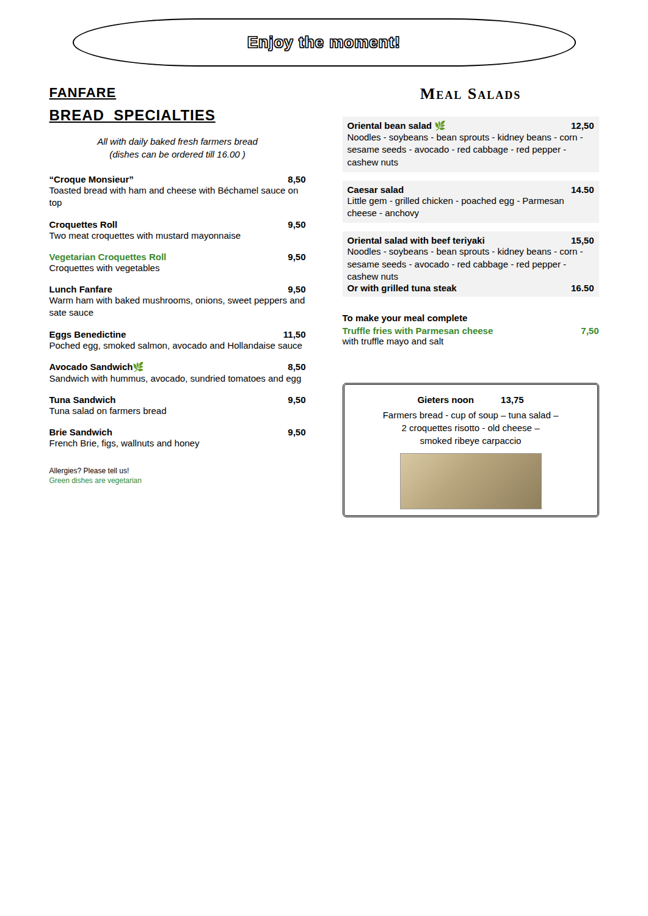Enjoy the moment!
FANFARE
BREAD SPECIALTIES
All with daily baked fresh farmers bread
(dishes can be ordered till 16.00 )
“Croque Monsieur”8,50
Toasted bread with ham and cheese with Béchamel sauce on top
Croquettes Roll 9,50
Two meat croquettes with mustard mayonnaise
Vegetarian Croquettes Roll 9,50
Croquettes with vegetables
Lunch Fanfare 9,50
Warm ham with baked mushrooms, onions, sweet peppers and sate sauce
Eggs Benedictine 11,50
Poched egg, smoked salmon, avocado and Hollandaise sauce
Avocado Sandwich🌿8,50
Sandwich with hummus, avocado, sundried tomatoes and egg
Tuna Sandwich 9,50
Tuna salad on farmers bread
Brie Sandwich 9,50
French Brie, figs, wallnuts and honey
Allergies? Please tell us!
Green dishes are vegetarian
Meal Salads
Oriental bean salad 🌿12,50
Noodles - soybeans - bean sprouts - kidney beans - corn - sesame seeds - avocado - red cabbage - red pepper - cashew nuts
Caesar salad 14.50
Little gem - grilled chicken - poached egg - Parmesan cheese - anchovy
Oriental salad with beef teriyaki 15,50
Noodles - soybeans - bean sprouts - kidney beans - corn - sesame seeds - avocado - red cabbage - red pepper - cashew nuts
Or with grilled tuna steak 16.50
To make your meal complete
Truffle fries with Parmesan cheese 7,50
with truffle mayo and salt
Gieters noon 13,75
Farmers bread - cup of soup – tuna salad –
2 croquettes risotto - old cheese –
smoked ribeye carpaccio